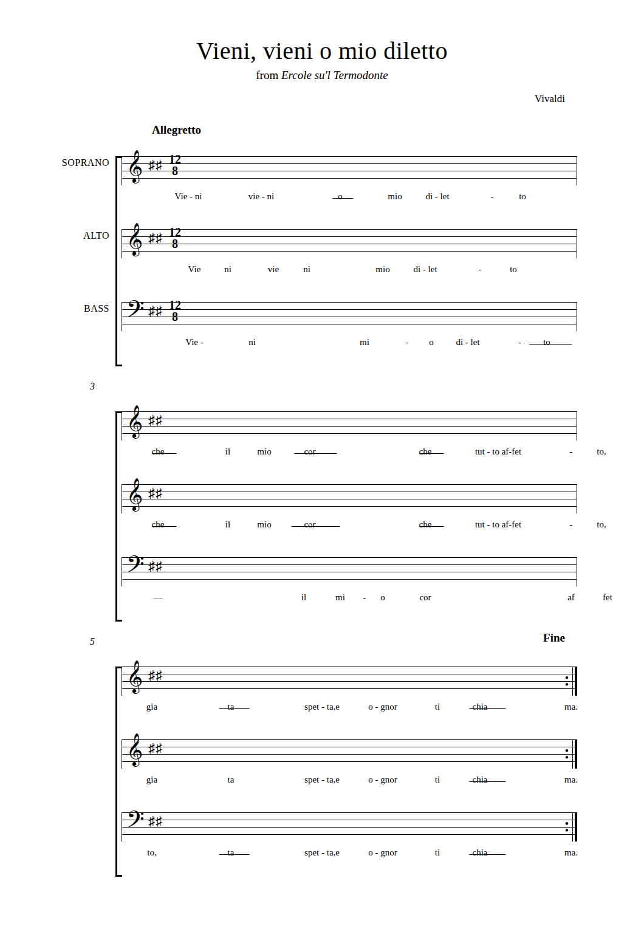Vieni, vieni o mio diletto
from Ercole su'l Termodonte
Vivaldi
Allegretto
SOPRANO
𝄞
♯♯
12
8
Vie - ni vie - ni o mio di - let - to
ALTO
𝄞
♯♯
12
8
Vie ni vie ni mio di - let - to
BASS
𝄢
♯♯
12
8
Vie - ni mi - o di - let - to
3
𝄞
♯♯
che il mio cor che tut - to af-fet - to,
𝄞
♯♯
che il mio cor che tut - to af-fet - to,
𝄢
♯♯
— il mi - o cor af fet
5
Fine
𝄞
♯♯
•
•
gia ta spet - ta,e o - gnor ti chia ma.
𝄞
♯♯
•
•
gia ta spet - ta,e o - gnor ti chia ma.
𝄢
♯♯
•
•
to, ta spet - ta,e o - gnor ti chia ma.